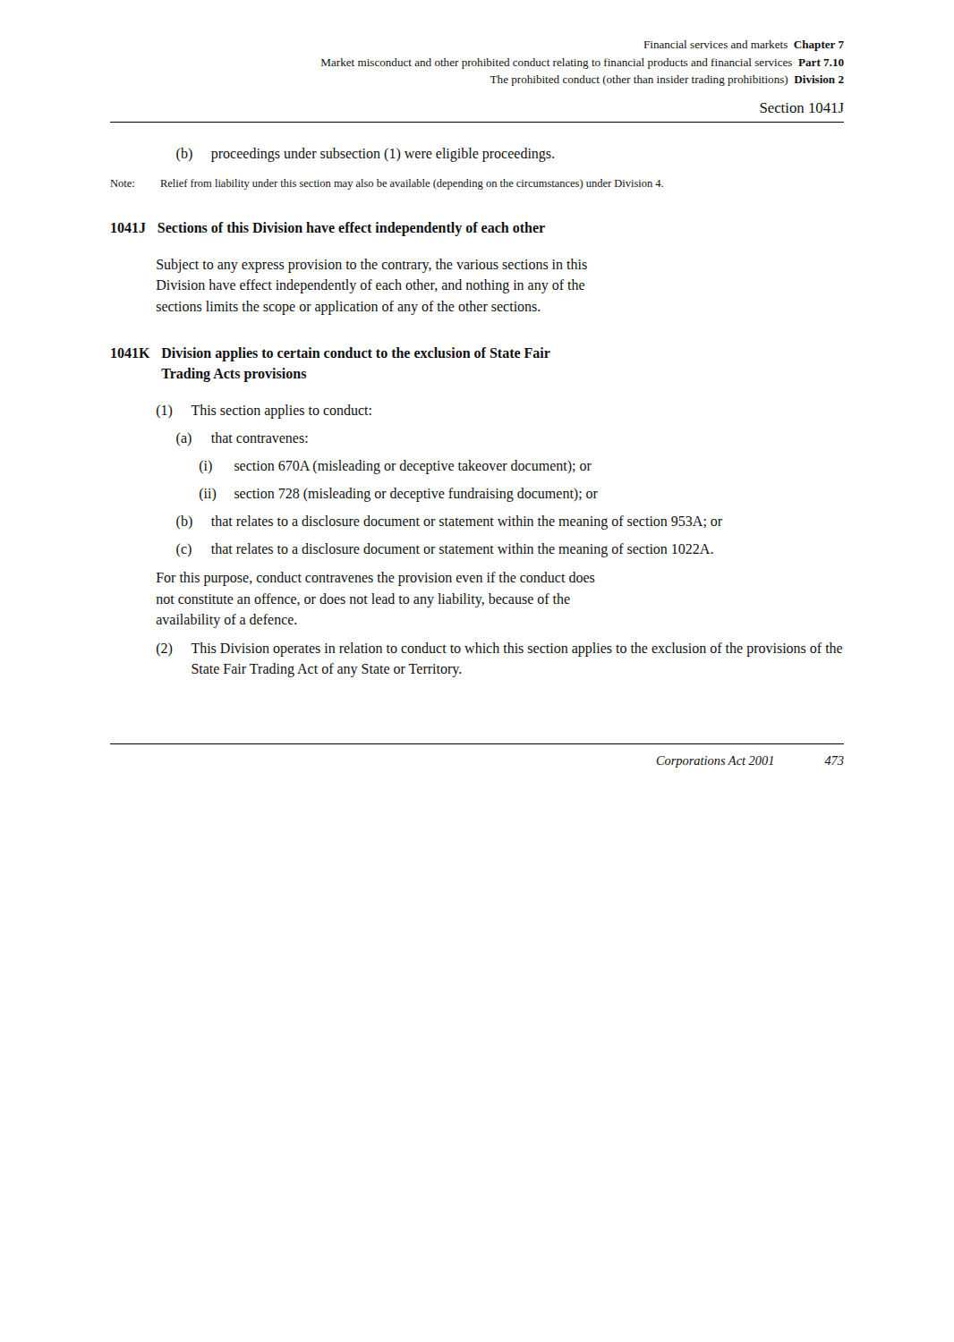Financial services and markets Chapter 7 Market misconduct and other prohibited conduct relating to financial products and financial services Part 7.10 The prohibited conduct (other than insider trading prohibitions) Division 2
Section 1041J
(b) proceedings under subsection (1) were eligible proceedings.
Note: Relief from liability under this section may also be available (depending on the circumstances) under Division 4.
1041J Sections of this Division have effect independently of each other
Subject to any express provision to the contrary, the various sections in this Division have effect independently of each other, and nothing in any of the sections limits the scope or application of any of the other sections.
1041K Division applies to certain conduct to the exclusion of State Fair Trading Acts provisions
(1) This section applies to conduct:
(a) that contravenes:
(i) section 670A (misleading or deceptive takeover document); or
(ii) section 728 (misleading or deceptive fundraising document); or
(b) that relates to a disclosure document or statement within the meaning of section 953A; or
(c) that relates to a disclosure document or statement within the meaning of section 1022A.
For this purpose, conduct contravenes the provision even if the conduct does not constitute an offence, or does not lead to any liability, because of the availability of a defence.
(2) This Division operates in relation to conduct to which this section applies to the exclusion of the provisions of the State Fair Trading Act of any State or Territory.
Corporations Act 2001 473